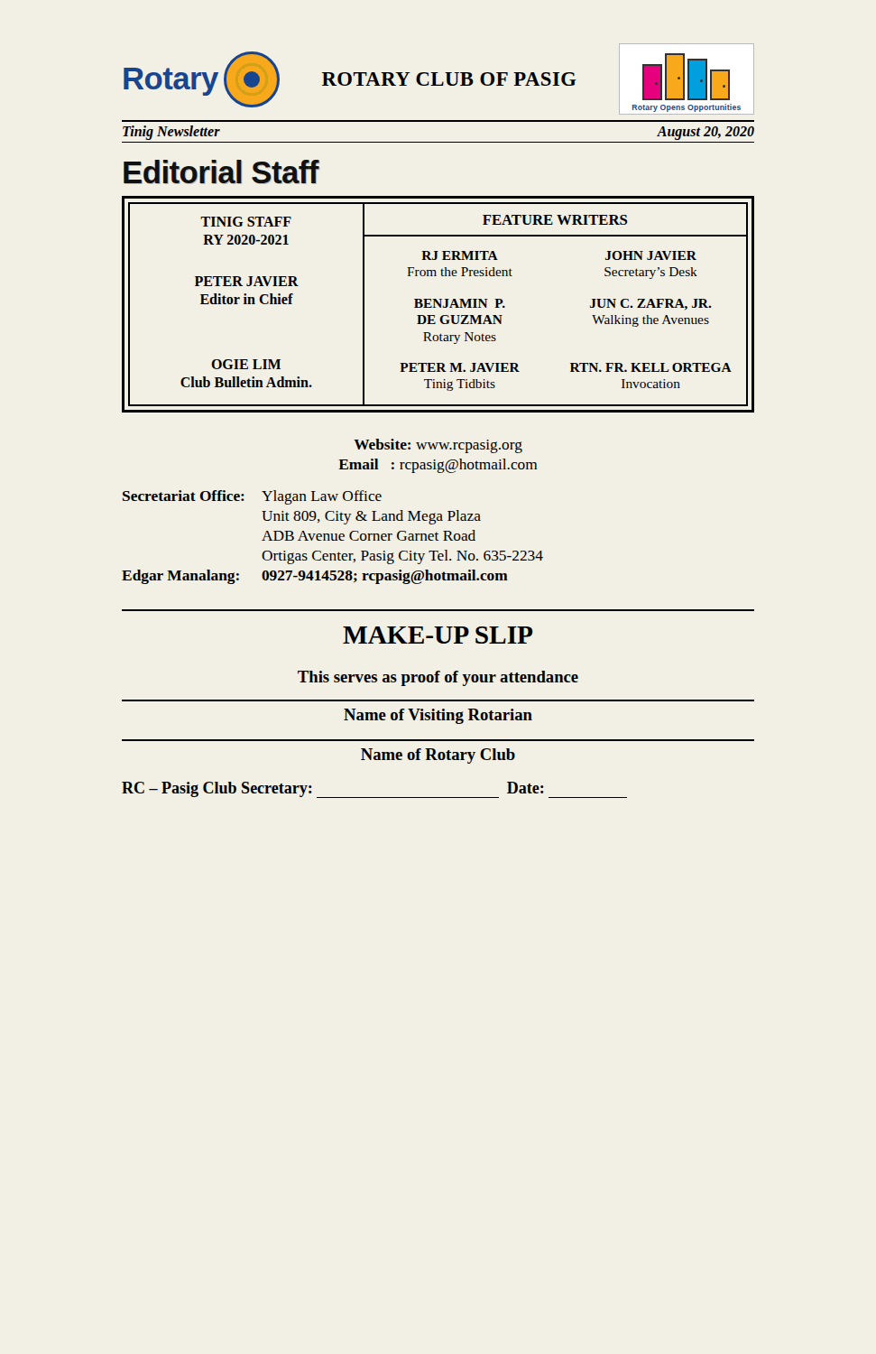Rotary
ROTARY CLUB OF PASIG
Rotary Opens Opportunities
Tinig Newsletter August 20, 2020
Editorial Staff
TINIG STAFF
RY 2020-2021
PETER JAVIER
Editor in Chief
OGIE LIM
Club Bulletin Admin.
FEATURE WRITERS
| RJ ERMITA From the President | JOHN JAVIER Secretary’s Desk |
| BENJAMIN P. DE GUZMAN Rotary Notes | JUN C. ZAFRA, JR. Walking the Avenues |
| PETER M. JAVIER Tinig Tidbits | RTN. FR. KELL ORTEGA Invocation |
Website: www.rcpasig.org
Email : rcpasig@hotmail.com
| Secretariat Office: | Ylagan Law Office |
| | Unit 809, City & Land Mega Plaza |
| | ADB Avenue Corner Garnet Road |
| | Ortigas Center, Pasig City Tel. No. 635-2234 |
| Edgar Manalang: | 0927-9414528; rcpasig@hotmail.com |
MAKE-UP SLIP
This serves as proof of your attendance
Name of Visiting Rotarian
Name of Rotary Club
RC – Pasig Club Secretary: Date: